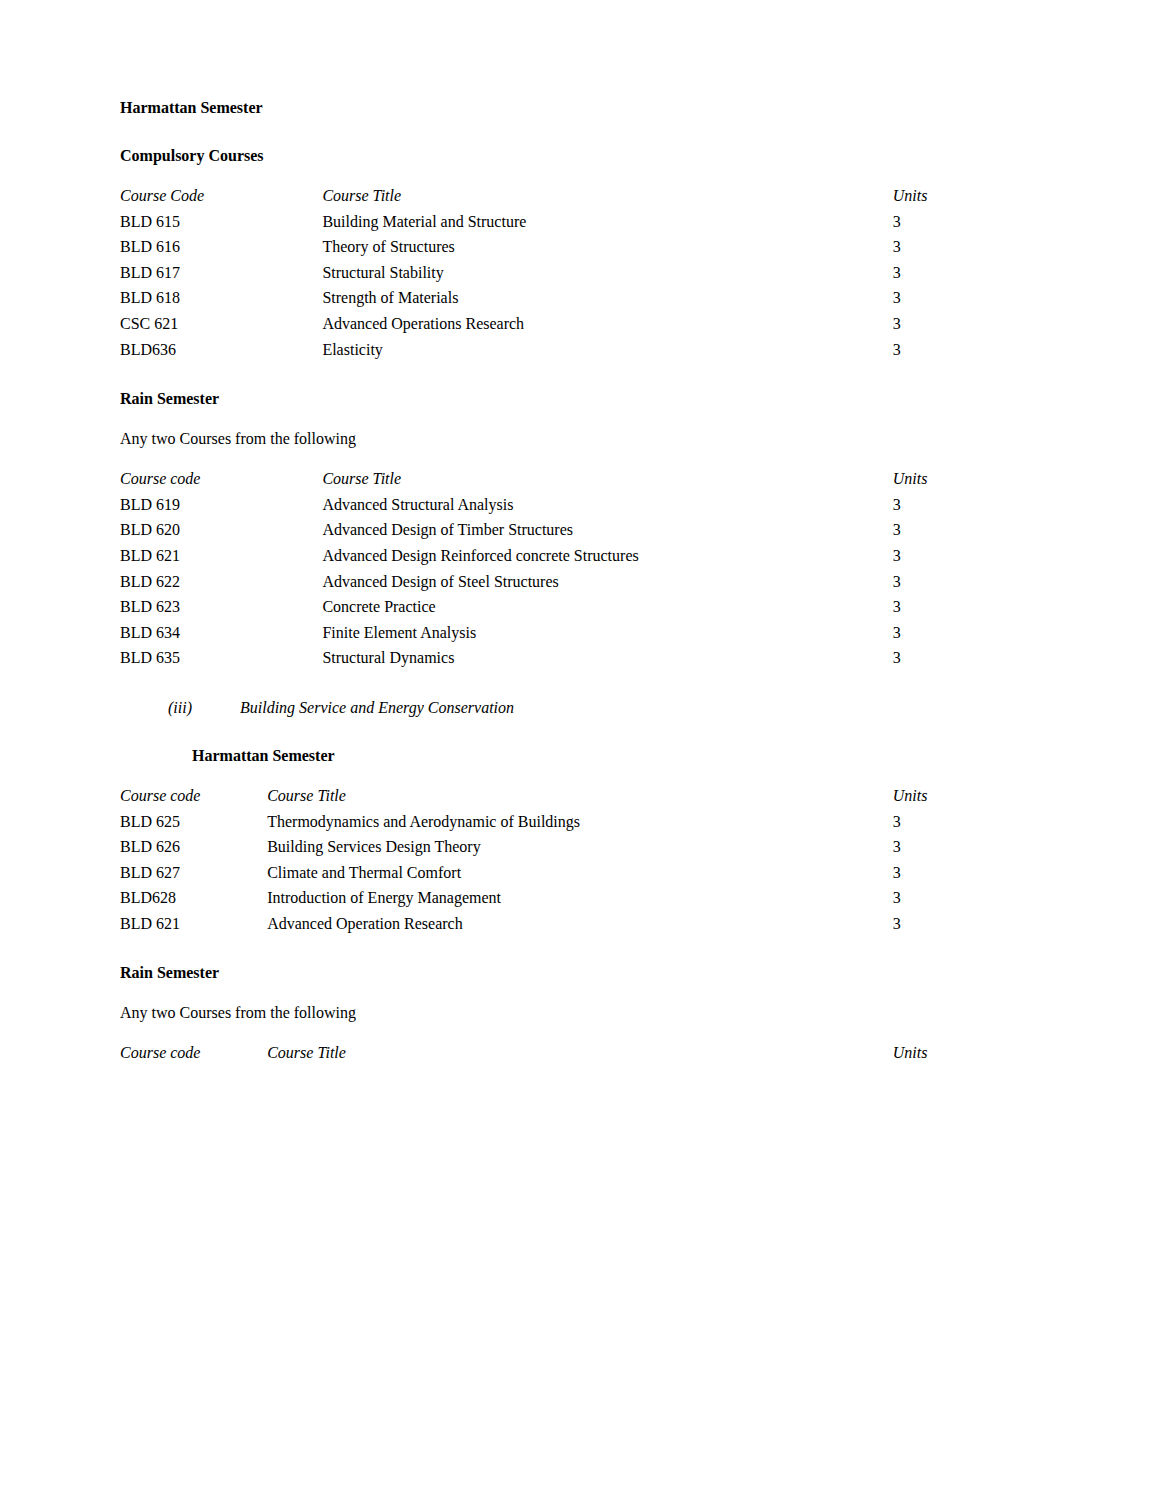Harmattan Semester
Compulsory Courses
| Course Code | Course Title | Units |
| --- | --- | --- |
| BLD 615 | Building Material and Structure | 3 |
| BLD 616 | Theory of Structures | 3 |
| BLD 617 | Structural Stability | 3 |
| BLD 618 | Strength of Materials | 3 |
| CSC 621 | Advanced Operations Research | 3 |
| BLD636 | Elasticity | 3 |
Rain Semester
Any two Courses from the following
| Course code | Course Title | Units |
| --- | --- | --- |
| BLD 619 | Advanced Structural Analysis | 3 |
| BLD 620 | Advanced Design of Timber Structures | 3 |
| BLD 621 | Advanced Design Reinforced concrete Structures | 3 |
| BLD 622 | Advanced Design of Steel Structures | 3 |
| BLD 623 | Concrete Practice | 3 |
| BLD 634 | Finite Element Analysis | 3 |
| BLD 635 | Structural Dynamics | 3 |
(iii) Building Service and Energy Conservation
Harmattan Semester
| Course code | Course Title | Units |
| --- | --- | --- |
| BLD 625 | Thermodynamics and Aerodynamic of Buildings | 3 |
| BLD 626 | Building Services Design Theory | 3 |
| BLD 627 | Climate and Thermal Comfort | 3 |
| BLD628 | Introduction of Energy Management | 3 |
| BLD 621 | Advanced Operation Research | 3 |
Rain Semester
Any two Courses from the following
| Course code | Course Title | Units |
| --- | --- | --- |